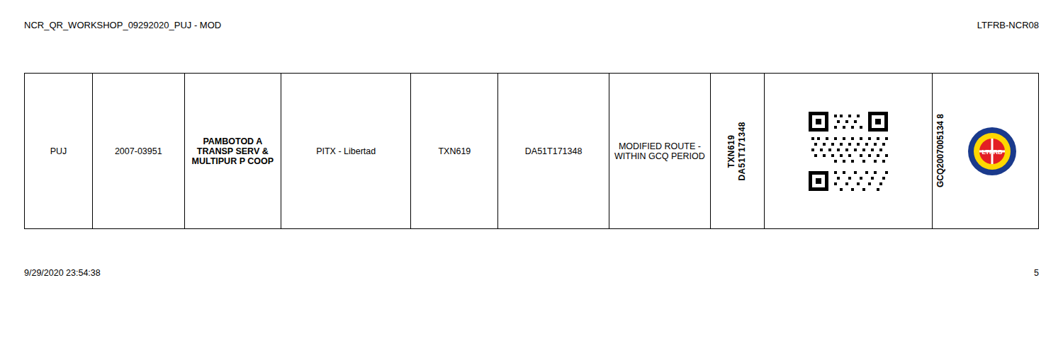NCR_QR_WORKSHOP_09292020_PUJ - MOD
LTFRB-NCR08
| PUJ | 2007-03951 | PAMBOTOD A TRANSP SERV & MULTIPUR P COOP | PITX - Libertad | TXN619 | DA51T171348 | MODIFIED ROUTE - WITHIN GCQ PERIOD | TXN619 DA51T171348 | | GCQ2007005134 8 |
9/29/2020 23:54:38
5